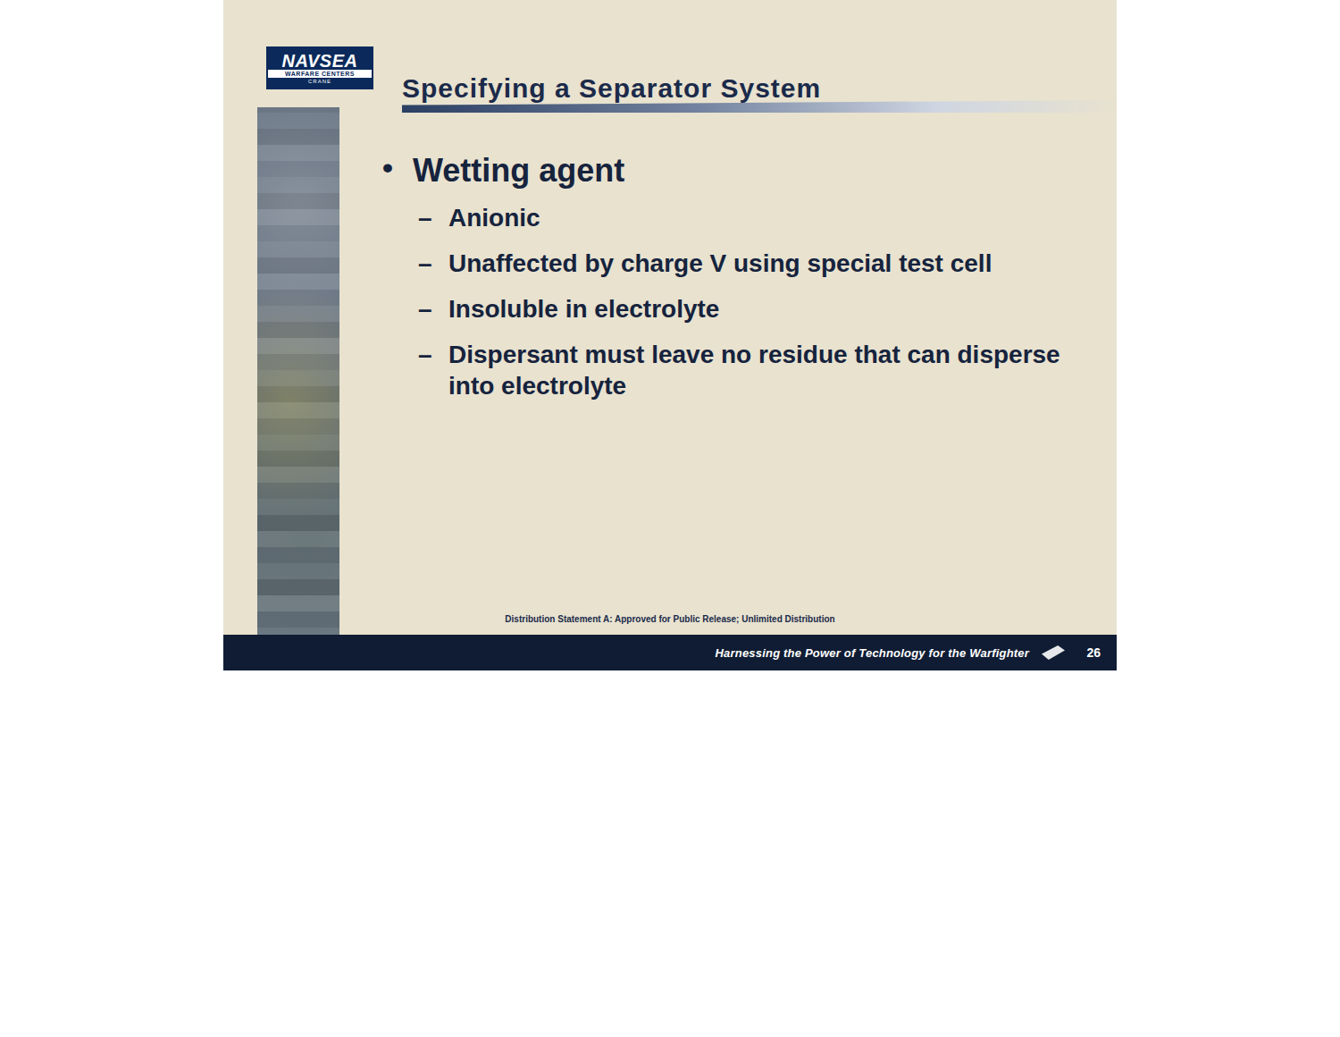NAVSEA
WARFARE CENTERS
CRANE
Specifying a Separator System
Wetting agent
Anionic
Unaffected by charge V using special test cell
Insoluble in electrolyte
Dispersant must leave no residue that can disperse into electrolyte
Distribution Statement A: Approved for Public Release; Unlimited Distribution
Harnessing the Power of Technology for the Warfighter
26